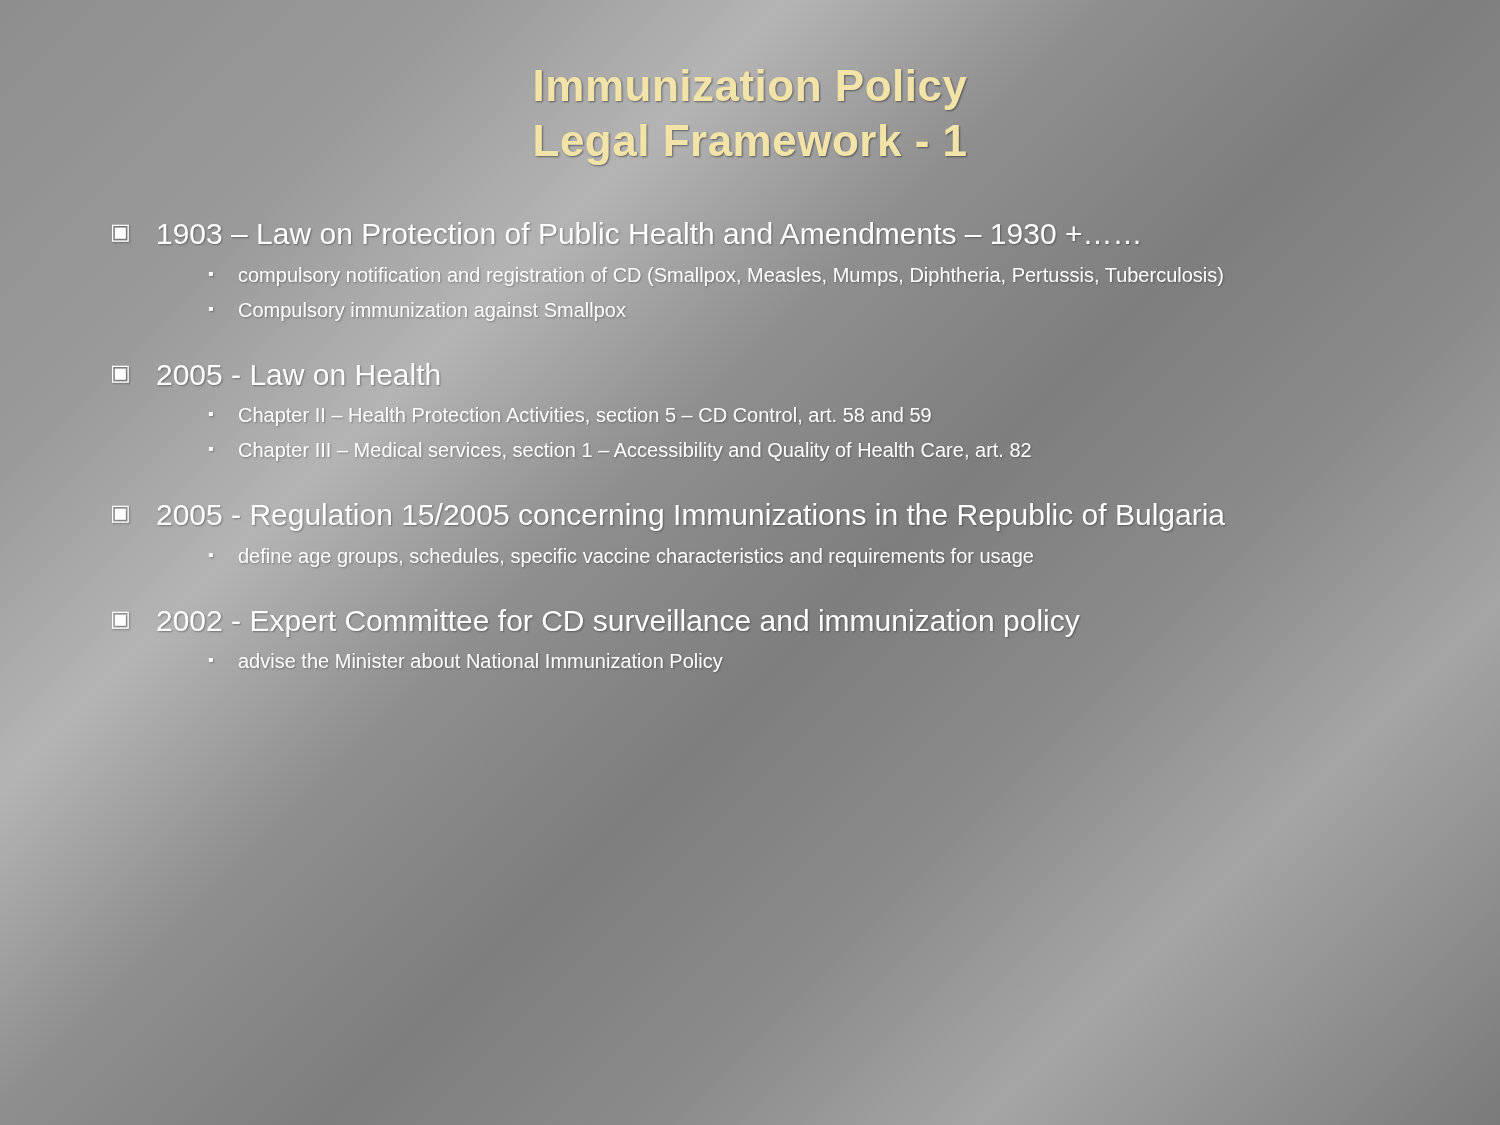Immunization PolicyLegal Framework - 1
1903 – Law on Protection of Public Health and Amendments – 1930 +……
compulsory notification and registration of CD (Smallpox, Measles, Mumps, Diphtheria, Pertussis, Tuberculosis)
Compulsory immunization against Smallpox
2005 - Law on Health
Chapter II – Health Protection Activities, section 5 – CD Control, art. 58 and 59
Chapter III – Medical services, section 1 – Accessibility and Quality of Health Care, art. 82
2005 - Regulation 15/2005 concerning Immunizations in the Republic of Bulgaria
define age groups, schedules, specific vaccine characteristics and requirements for usage
2002 - Expert Committee for CD surveillance and immunization policy
advise the Minister about National Immunization Policy